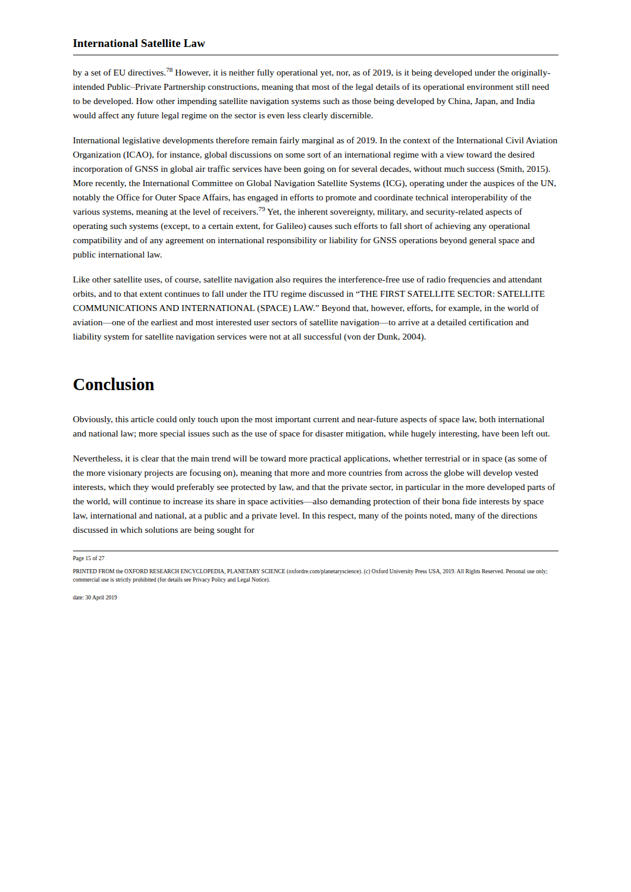International Satellite Law
by a set of EU directives.78 However, it is neither fully operational yet, nor, as of 2019, is it being developed under the originally-intended Public–Private Partnership constructions, meaning that most of the legal details of its operational environment still need to be developed. How other impending satellite navigation systems such as those being developed by China, Japan, and India would affect any future legal regime on the sector is even less clearly discernible.
International legislative developments therefore remain fairly marginal as of 2019. In the context of the International Civil Aviation Organization (ICAO), for instance, global discussions on some sort of an international regime with a view toward the desired incorporation of GNSS in global air traffic services have been going on for several decades, without much success (Smith, 2015). More recently, the International Committee on Global Navigation Satellite Systems (ICG), operating under the auspices of the UN, notably the Office for Outer Space Affairs, has engaged in efforts to promote and coordinate technical interoperability of the various systems, meaning at the level of receivers.79 Yet, the inherent sovereignty, military, and security-related aspects of operating such systems (except, to a certain extent, for Galileo) causes such efforts to fall short of achieving any operational compatibility and of any agreement on international responsibility or liability for GNSS operations beyond general space and public international law.
Like other satellite uses, of course, satellite navigation also requires the interference-free use of radio frequencies and attendant orbits, and to that extent continues to fall under the ITU regime discussed in “THE FIRST SATELLITE SECTOR: SATELLITE COMMUNICATIONS AND INTERNATIONAL (SPACE) LAW.” Beyond that, however, efforts, for example, in the world of aviation—one of the earliest and most interested user sectors of satellite navigation—to arrive at a detailed certification and liability system for satellite navigation services were not at all successful (von der Dunk, 2004).
Conclusion
Obviously, this article could only touch upon the most important current and near-future aspects of space law, both international and national law; more special issues such as the use of space for disaster mitigation, while hugely interesting, have been left out.
Nevertheless, it is clear that the main trend will be toward more practical applications, whether terrestrial or in space (as some of the more visionary projects are focusing on), meaning that more and more countries from across the globe will develop vested interests, which they would preferably see protected by law, and that the private sector, in particular in the more developed parts of the world, will continue to increase its share in space activities—also demanding protection of their bona fide interests by space law, international and national, at a public and a private level. In this respect, many of the points noted, many of the directions discussed in which solutions are being sought for
Page 15 of 27
PRINTED FROM the OXFORD RESEARCH ENCYCLOPEDIA, PLANETARY SCIENCE (oxfordre.com/planetaryscience). (c) Oxford University Press USA, 2019. All Rights Reserved. Personal use only; commercial use is strictly prohibited (for details see Privacy Policy and Legal Notice).
date: 30 April 2019